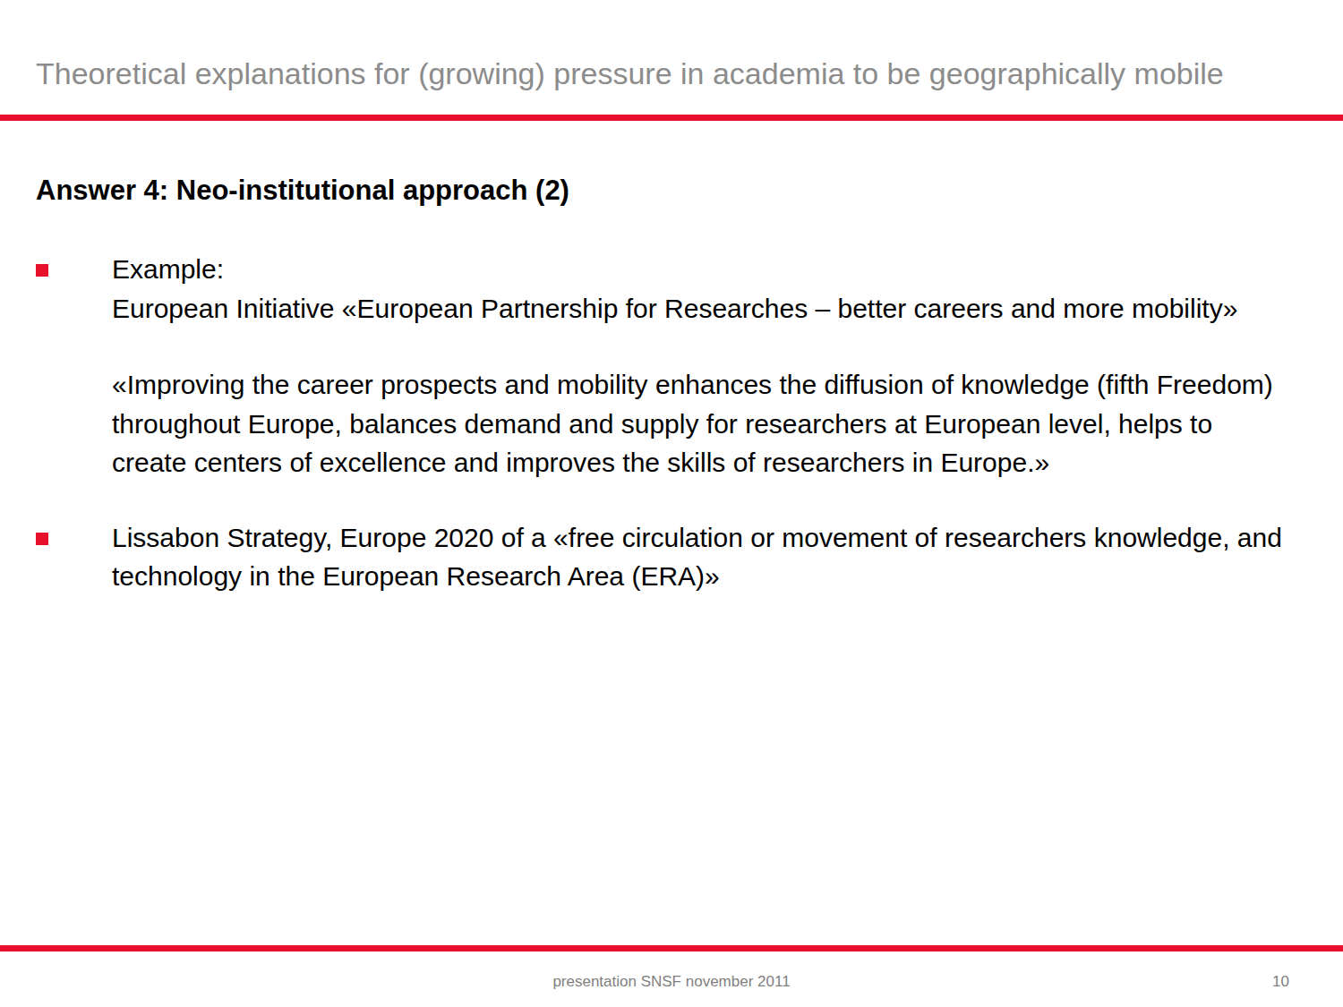Theoretical explanations for (growing) pressure in academia to be geographically mobile
Answer 4: Neo-institutional approach (2)
Example:
European Initiative «European Partnership for Researches – better careers and more mobility» «Improving the career prospects and mobility enhances the diffusion of knowledge (fifth Freedom) throughout Europe, balances demand and supply for researchers at European level, helps to create centers of excellence and improves the skills of researchers in Europe.»
Lissabon Strategy, Europe 2020 of a «free circulation or movement of researchers knowledge, and technology in the European Research Area (ERA)»
presentation SNSF november 2011
10